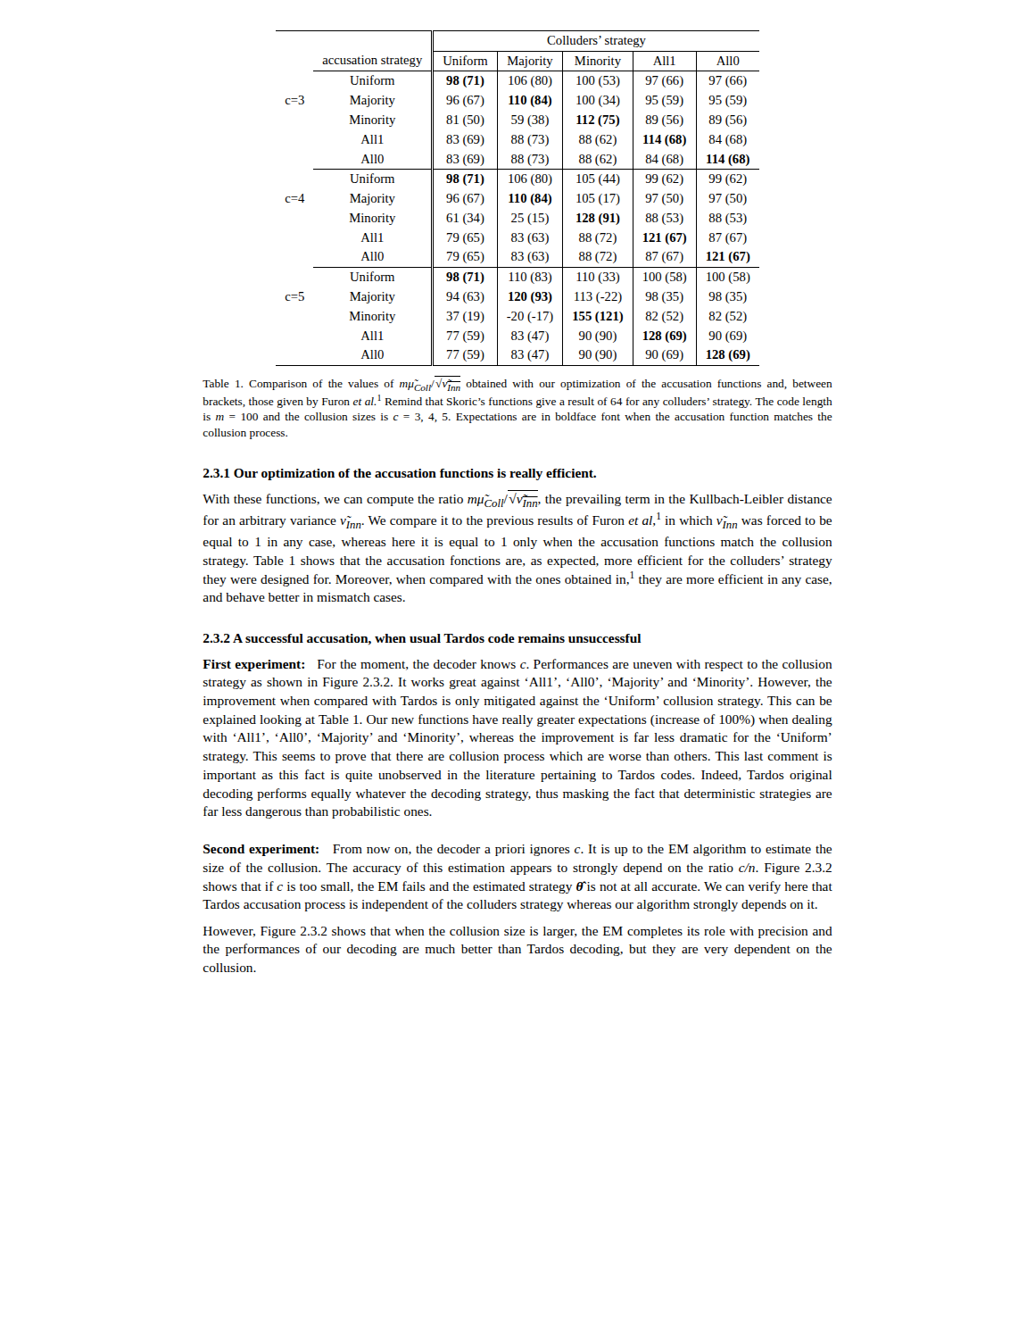| | | Colluders’ strategy |
| | accusation strategy | Uniform | Majority | Minority | All1 | All0 |
| | Uniform | 98 (71) | 106 (80) | 100 (53) | 97 (66) | 97 (66) |
| c=3 | Majority | 96 (67) | 110 (84) | 100 (34) | 95 (59) | 95 (59) |
| | Minority | 81 (50) | 59 (38) | 112 (75) | 89 (56) | 89 (56) |
| | All1 | 83 (69) | 88 (73) | 88 (62) | 114 (68) | 84 (68) |
| | All0 | 83 (69) | 88 (73) | 88 (62) | 84 (68) | 114 (68) |
| | Uniform | 98 (71) | 106 (80) | 105 (44) | 99 (62) | 99 (62) |
| c=4 | Majority | 96 (67) | 110 (84) | 105 (17) | 97 (50) | 97 (50) |
| | Minority | 61 (34) | 25 (15) | 128 (91) | 88 (53) | 88 (53) |
| | All1 | 79 (65) | 83 (63) | 88 (72) | 121 (67) | 87 (67) |
| | All0 | 79 (65) | 83 (63) | 88 (72) | 87 (67) | 121 (67) |
| | Uniform | 98 (71) | 110 (83) | 110 (33) | 100 (58) | 100 (58) |
| c=5 | Majority | 94 (63) | 120 (93) | 113 (-22) | 98 (35) | 98 (35) |
| | Minority | 37 (19) | -20 (-17) | 155 (121) | 82 (52) | 82 (52) |
| | All1 | 77 (59) | 83 (47) | 90 (90) | 128 (69) | 90 (69) |
| | All0 | 77 (59) | 83 (47) | 90 (90) | 90 (69) | 128 (69) |
Table 1. Comparison of the values of mμ̃Coll/√ν̃Inn obtained with our optimization of the accusation functions and, between brackets, those given by Furon et al.1 Remind that Skoric’s functions give a result of 64 for any colluders’ strategy. The code length is m = 100 and the collusion sizes is c = 3, 4, 5. Expectations are in boldface font when the accusation function matches the collusion process.
2.3.1 Our optimization of the accusation functions is really efficient.
With these functions, we can compute the ratio mμ̃Coll/√ν̃Inn, the prevailing term in the Kullbach-Leibler distance for an arbitrary variance ν̃Inn. We compare it to the previous results of Furon et al,1 in which ν̃Inn was forced to be equal to 1 in any case, whereas here it is equal to 1 only when the accusation functions match the collusion strategy. Table 1 shows that the accusation fonctions are, as expected, more efficient for the colluders’ strategy they were designed for. Moreover, when compared with the ones obtained in,1 they are more efficient in any case, and behave better in mismatch cases.
2.3.2 A successful accusation, when usual Tardos code remains unsuccessful
First experiment: For the moment, the decoder knows c. Performances are uneven with respect to the collusion strategy as shown in Figure 2.3.2. It works great against ‘All1’, ‘All0’, ‘Majority’ and ‘Minority’. However, the improvement when compared with Tardos is only mitigated against the ‘Uniform’ collusion strategy. This can be explained looking at Table 1. Our new functions have really greater expectations (increase of 100%) when dealing with ‘All1’, ‘All0’, ‘Majority’ and ‘Minority’, whereas the improvement is far less dramatic for the ‘Uniform’ strategy. This seems to prove that there are collusion process which are worse than others. This last comment is important as this fact is quite unobserved in the literature pertaining to Tardos codes. Indeed, Tardos original decoding performs equally whatever the decoding strategy, thus masking the fact that deterministic strategies are far less dangerous than probabilistic ones.
Second experiment: From now on, the decoder a priori ignores c. It is up to the EM algorithm to estimate the size of the collusion. The accuracy of this estimation appears to strongly depend on the ratio c/n. Figure 2.3.2 shows that if c is too small, the EM fails and the estimated strategy θ̂ is not at all accurate. We can verify here that Tardos accusation process is independent of the colluders strategy whereas our algorithm strongly depends on it.
However, Figure 2.3.2 shows that when the collusion size is larger, the EM completes its role with precision and the performances of our decoding are much better than Tardos decoding, but they are very dependent on the collusion.